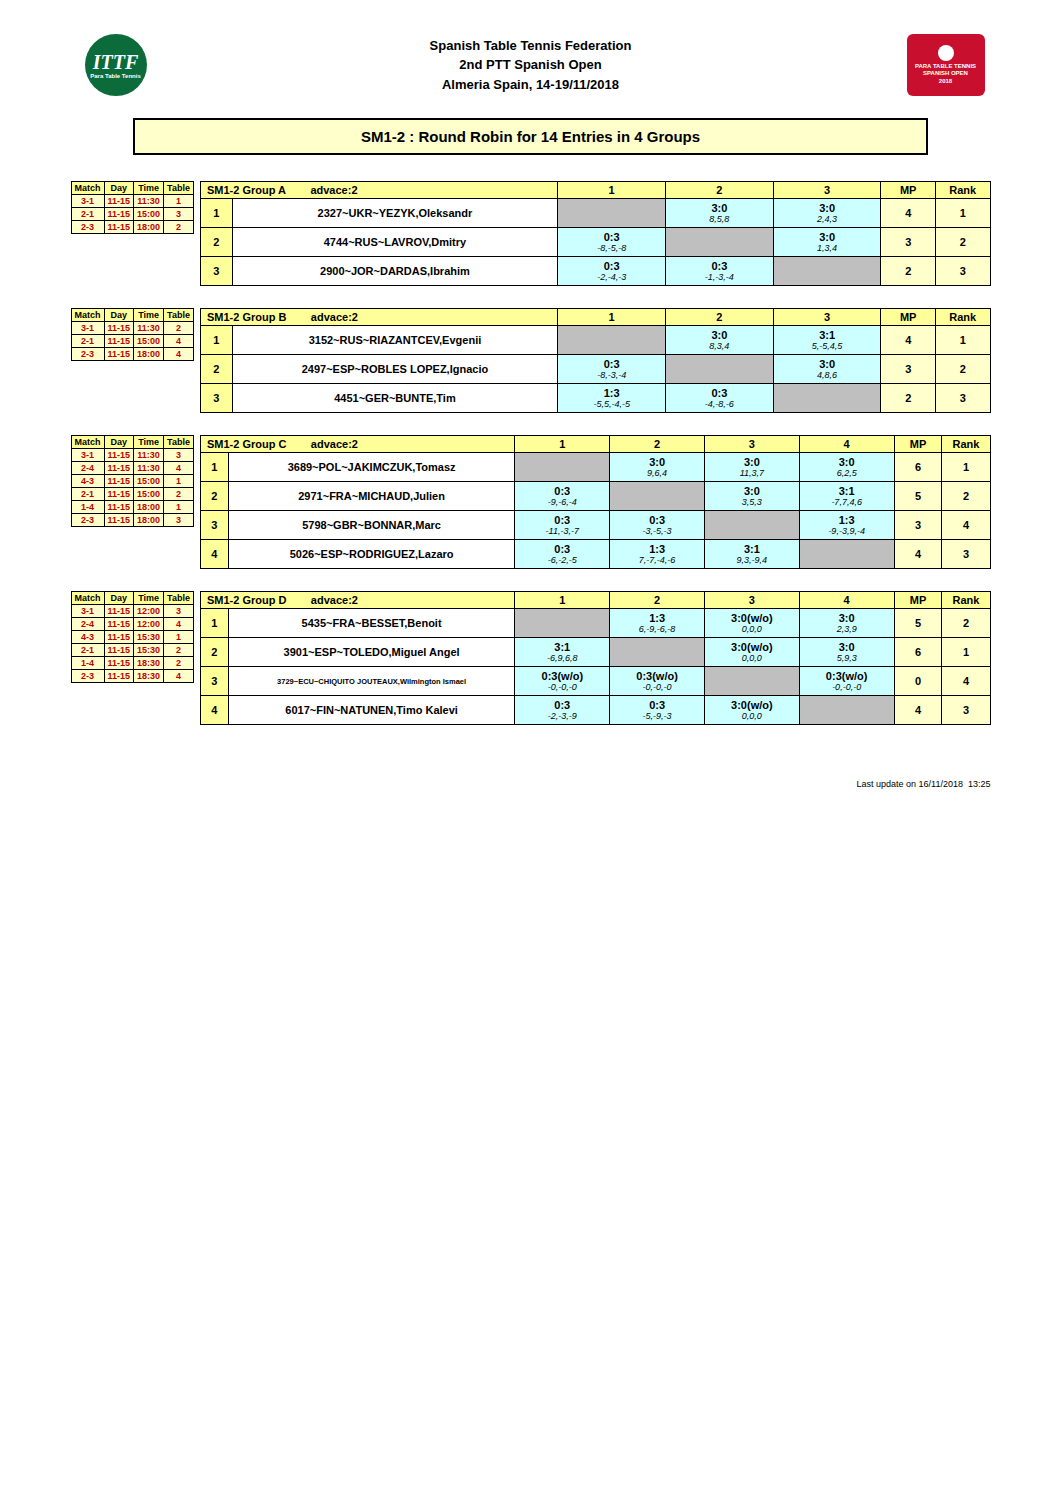ITTF
Para Table Tennis
Spanish Table Tennis Federation
2nd PTT Spanish Open
Almeria Spain, 14-19/11/2018
PARA TABLE TENNIS
SPANISH OPEN
2018
SM1-2 : Round Robin for 14 Entries in 4 Groups
| Match | Day | Time | Table |
| --- | --- | --- | --- |
| 3-1 | 11-15 | 11:30 | 1 |
| 2-1 | 11-15 | 15:00 | 3 |
| 2-3 | 11-15 | 18:00 | 2 |
| SM1-2 Group A advace:2 | 1 | 2 | 3 | MP | Rank |
| --- | --- | --- | --- | --- | --- |
| 1 | 2327~UKR~YEZYK,Oleksandr | | 3:0 8,5,8 | 3:0 2,4,3 | 4 | 1 |
| 2 | 4744~RUS~LAVROV,Dmitry | 0:3 -8,-5,-8 | | 3:0 1,3,4 | 3 | 2 |
| 3 | 2900~JOR~DARDAS,Ibrahim | 0:3 -2,-4,-3 | 0:3 -1,-3,-4 | | 2 | 3 |
| Match | Day | Time | Table |
| --- | --- | --- | --- |
| 3-1 | 11-15 | 11:30 | 2 |
| 2-1 | 11-15 | 15:00 | 4 |
| 2-3 | 11-15 | 18:00 | 4 |
| SM1-2 Group B advace:2 | 1 | 2 | 3 | MP | Rank |
| --- | --- | --- | --- | --- | --- |
| 1 | 3152~RUS~RIAZANTCEV,Evgenii | | 3:0 8,3,4 | 3:1 5,-5,4,5 | 4 | 1 |
| 2 | 2497~ESP~ROBLES LOPEZ,Ignacio | 0:3 -8,-3,-4 | | 3:0 4,8,6 | 3 | 2 |
| 3 | 4451~GER~BUNTE,Tim | 1:3 -5,5,-4,-5 | 0:3 -4,-8,-6 | | 2 | 3 |
| Match | Day | Time | Table |
| --- | --- | --- | --- |
| 3-1 | 11-15 | 11:30 | 3 |
| 2-4 | 11-15 | 11:30 | 4 |
| 4-3 | 11-15 | 15:00 | 1 |
| 2-1 | 11-15 | 15:00 | 2 |
| 1-4 | 11-15 | 18:00 | 1 |
| 2-3 | 11-15 | 18:00 | 3 |
| SM1-2 Group C advace:2 | 1 | 2 | 3 | 4 | MP | Rank |
| --- | --- | --- | --- | --- | --- | --- |
| 1 | 3689~POL~JAKIMCZUK,Tomasz | | 3:0 9,6,4 | 3:0 11,3,7 | 3:0 6,2,5 | 6 | 1 |
| 2 | 2971~FRA~MICHAUD,Julien | 0:3 -9,-6,-4 | | 3:0 3,5,3 | 3:1 -7,7,4,6 | 5 | 2 |
| 3 | 5798~GBR~BONNAR,Marc | 0:3 -11,-3,-7 | 0:3 -3,-5,-3 | | 1:3 -9,-3,9,-4 | 3 | 4 |
| 4 | 5026~ESP~RODRIGUEZ,Lazaro | 0:3 -6,-2,-5 | 1:3 7,-7,-4,-6 | 3:1 9,3,-9,4 | | 4 | 3 |
| Match | Day | Time | Table |
| --- | --- | --- | --- |
| 3-1 | 11-15 | 12:00 | 3 |
| 2-4 | 11-15 | 12:00 | 4 |
| 4-3 | 11-15 | 15:30 | 1 |
| 2-1 | 11-15 | 15:30 | 2 |
| 1-4 | 11-15 | 18:30 | 2 |
| 2-3 | 11-15 | 18:30 | 4 |
| SM1-2 Group D advace:2 | 1 | 2 | 3 | 4 | MP | Rank |
| --- | --- | --- | --- | --- | --- | --- |
| 1 | 5435~FRA~BESSET,Benoit | | 1:3 6,-9,-6,-8 | 3:0(w/o) 0,0,0 | 3:0 2,3,9 | 5 | 2 |
| 2 | 3901~ESP~TOLEDO,Miguel Angel | 3:1 -6,9,6,8 | | 3:0(w/o) 0,0,0 | 3:0 5,9,3 | 6 | 1 |
| 3 | 3729~ECU~CHIQUITO JOUTEAUX,Wilmington Ismael | 0:3(w/o) -0,-0,-0 | 0:3(w/o) -0,-0,-0 | | 0:3(w/o) -0,-0,-0 | 0 | 4 |
| 4 | 6017~FIN~NATUNEN,Timo Kalevi | 0:3 -2,-3,-9 | 0:3 -5,-9,-3 | 3:0(w/o) 0,0,0 | | 4 | 3 |
Last update on 16/11/2018 13:25